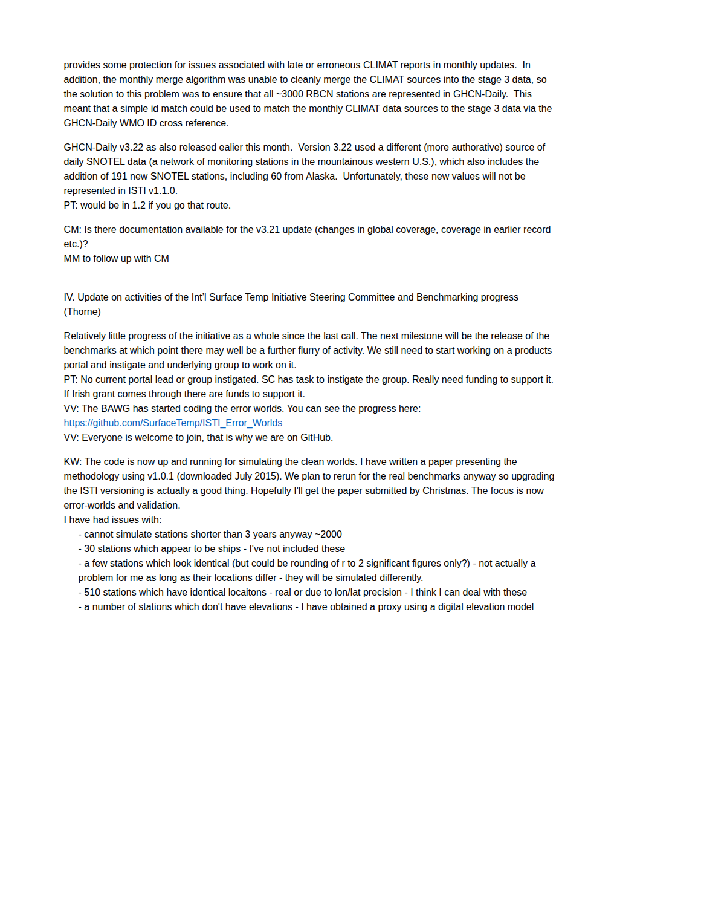provides some protection for issues associated with late or erroneous CLIMAT reports in monthly updates. In addition, the monthly merge algorithm was unable to cleanly merge the CLIMAT sources into the stage 3 data, so the solution to this problem was to ensure that all ~3000 RBCN stations are represented in GHCN-Daily. This meant that a simple id match could be used to match the monthly CLIMAT data sources to the stage 3 data via the GHCN-Daily WMO ID cross reference.
GHCN-Daily v3.22 as also released ealier this month. Version 3.22 used a different (more authorative) source of daily SNOTEL data (a network of monitoring stations in the mountainous western U.S.), which also includes the addition of 191 new SNOTEL stations, including 60 from Alaska. Unfortunately, these new values will not be represented in ISTI v1.1.0.
PT: would be in 1.2 if you go that route.
CM: Is there documentation available for the v3.21 update (changes in global coverage, coverage in earlier record etc.)?
MM to follow up with CM
IV. Update on activities of the Int’l Surface Temp Initiative Steering Committee and Benchmarking progress (Thorne)
Relatively little progress of the initiative as a whole since the last call. The next milestone will be the release of the benchmarks at which point there may well be a further flurry of activity. We still need to start working on a products portal and instigate and underlying group to work on it.
PT: No current portal lead or group instigated. SC has task to instigate the group. Really need funding to support it. If Irish grant comes through there are funds to support it.
VV: The BAWG has started coding the error worlds. You can see the progress here:
https://github.com/SurfaceTemp/ISTI_Error_Worlds
VV: Everyone is welcome to join, that is why we are on GitHub.
KW: The code is now up and running for simulating the clean worlds. I have written a paper presenting the methodology using v1.0.1 (downloaded July 2015). We plan to rerun for the real benchmarks anyway so upgrading the ISTI versioning is actually a good thing. Hopefully I'll get the paper submitted by Christmas. The focus is now error-worlds and validation.
I have had issues with:
- cannot simulate stations shorter than 3 years anyway ~2000
- 30 stations which appear to be ships - I've not included these
- a few stations which look identical (but could be rounding of r to 2 significant figures only?) - not actually a problem for me as long as their locations differ - they will be simulated differently.
- 510 stations which have identical locaitons - real or due to lon/lat precision - I think I can deal with these
- a number of stations which don't have elevations - I have obtained a proxy using a digital elevation model